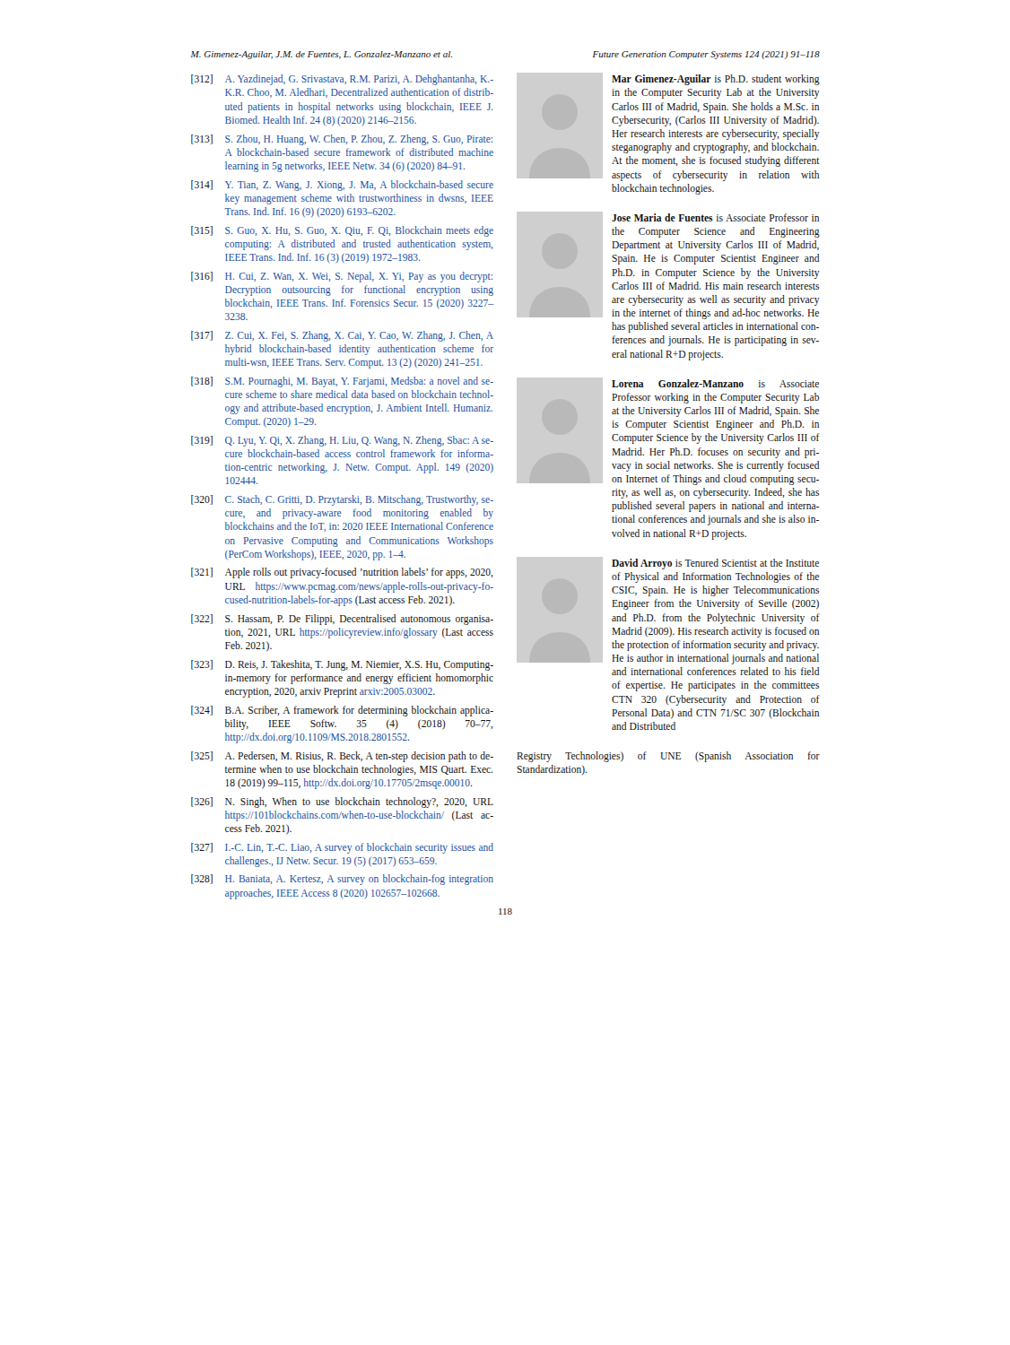M. Gimenez-Aguilar, J.M. de Fuentes, L. Gonzalez-Manzano et al.
Future Generation Computer Systems 124 (2021) 91–118
[312] A. Yazdinejad, G. Srivastava, R.M. Parizi, A. Dehghantanha, K.-K.R. Choo, M. Aledhari, Decentralized authentication of distributed patients in hospital networks using blockchain, IEEE J. Biomed. Health Inf. 24 (8) (2020) 2146–2156.
[313] S. Zhou, H. Huang, W. Chen, P. Zhou, Z. Zheng, S. Guo, Pirate: A blockchain-based secure framework of distributed machine learning in 5g networks, IEEE Netw. 34 (6) (2020) 84–91.
[314] Y. Tian, Z. Wang, J. Xiong, J. Ma, A blockchain-based secure key management scheme with trustworthiness in dwsns, IEEE Trans. Ind. Inf. 16 (9) (2020) 6193–6202.
[315] S. Guo, X. Hu, S. Guo, X. Qiu, F. Qi, Blockchain meets edge computing: A distributed and trusted authentication system, IEEE Trans. Ind. Inf. 16 (3) (2019) 1972–1983.
[316] H. Cui, Z. Wan, X. Wei, S. Nepal, X. Yi, Pay as you decrypt: Decryption outsourcing for functional encryption using blockchain, IEEE Trans. Inf. Forensics Secur. 15 (2020) 3227–3238.
[317] Z. Cui, X. Fei, S. Zhang, X. Cai, Y. Cao, W. Zhang, J. Chen, A hybrid blockchain-based identity authentication scheme for multi-wsn, IEEE Trans. Serv. Comput. 13 (2) (2020) 241–251.
[318] S.M. Pournaghi, M. Bayat, Y. Farjami, Medsba: a novel and secure scheme to share medical data based on blockchain technology and attribute-based encryption, J. Ambient Intell. Humaniz. Comput. (2020) 1–29.
[319] Q. Lyu, Y. Qi, X. Zhang, H. Liu, Q. Wang, N. Zheng, Sbac: A secure blockchain-based access control framework for information-centric networking, J. Netw. Comput. Appl. 149 (2020) 102444.
[320] C. Stach, C. Gritti, D. Przytarski, B. Mitschang, Trustworthy, secure, and privacy-aware food monitoring enabled by blockchains and the IoT, in: 2020 IEEE International Conference on Pervasive Computing and Communications Workshops (PerCom Workshops), IEEE, 2020, pp. 1–4.
[321] Apple rolls out privacy-focused ’nutrition labels’ for apps, 2020, URL https://www.pcmag.com/news/apple-rolls-out-privacy-focused-nutrition-labels-for-apps (Last access Feb. 2021).
[322] S. Hassam, P. De Filippi, Decentralised autonomous organisation, 2021, URL https://policyreview.info/glossary (Last access Feb. 2021).
[323] D. Reis, J. Takeshita, T. Jung, M. Niemier, X.S. Hu, Computing-in-memory for performance and energy efficient homomorphic encryption, 2020, arxiv Preprint arxiv:2005.03002.
[324] B.A. Scriber, A framework for determining blockchain applicability, IEEE Softw. 35 (4) (2018) 70–77, http://dx.doi.org/10.1109/MS.2018.2801552.
[325] A. Pedersen, M. Risius, R. Beck, A ten-step decision path to determine when to use blockchain technologies, MIS Quart. Exec. 18 (2019) 99–115, http://dx.doi.org/10.17705/2msqe.00010.
[326] N. Singh, When to use blockchain technology?, 2020, URL https://101blockchains.com/when-to-use-blockchain/ (Last access Feb. 2021).
[327] I.-C. Lin, T.-C. Liao, A survey of blockchain security issues and challenges., IJ Netw. Secur. 19 (5) (2017) 653–659.
[328] H. Baniata, A. Kertesz, A survey on blockchain-fog integration approaches, IEEE Access 8 (2020) 102657–102668.
Mar Gimenez-Aguilar is Ph.D. student working in the Computer Security Lab at the University Carlos III of Madrid, Spain. She holds a M.Sc. in Cybersecurity, (Carlos III University of Madrid). Her research interests are cybersecurity, specially steganography and cryptography, and blockchain. At the moment, she is focused studying different aspects of cybersecurity in relation with blockchain technologies.
Jose Maria de Fuentes is Associate Professor in the Computer Science and Engineering Department at University Carlos III of Madrid, Spain. He is Computer Scientist Engineer and Ph.D. in Computer Science by the University Carlos III of Madrid. His main research interests are cybersecurity as well as security and privacy in the internet of things and ad-hoc networks. He has published several articles in international conferences and journals. He is participating in several national R+D projects.
Lorena Gonzalez-Manzano is Associate Professor working in the Computer Security Lab at the University Carlos III of Madrid, Spain. She is Computer Scientist Engineer and Ph.D. in Computer Science by the University Carlos III of Madrid. Her Ph.D. focuses on security and privacy in social networks. She is currently focused on Internet of Things and cloud computing security, as well as, on cybersecurity. Indeed, she has published several papers in national and international conferences and journals and she is also involved in national R+D projects.
David Arroyo is Tenured Scientist at the Institute of Physical and Information Technologies of the CSIC, Spain. He is higher Telecommunications Engineer from the University of Seville (2002) and Ph.D. from the Polytechnic University of Madrid (2009). His research activity is focused on the protection of information security and privacy. He is author in international journals and national and international conferences related to his field of expertise. He participates in the committees CTN 320 (Cybersecurity and Protection of Personal Data) and CTN 71/SC 307 (Blockchain and Distributed
Registry Technologies) of UNE (Spanish Association for Standardization).
118